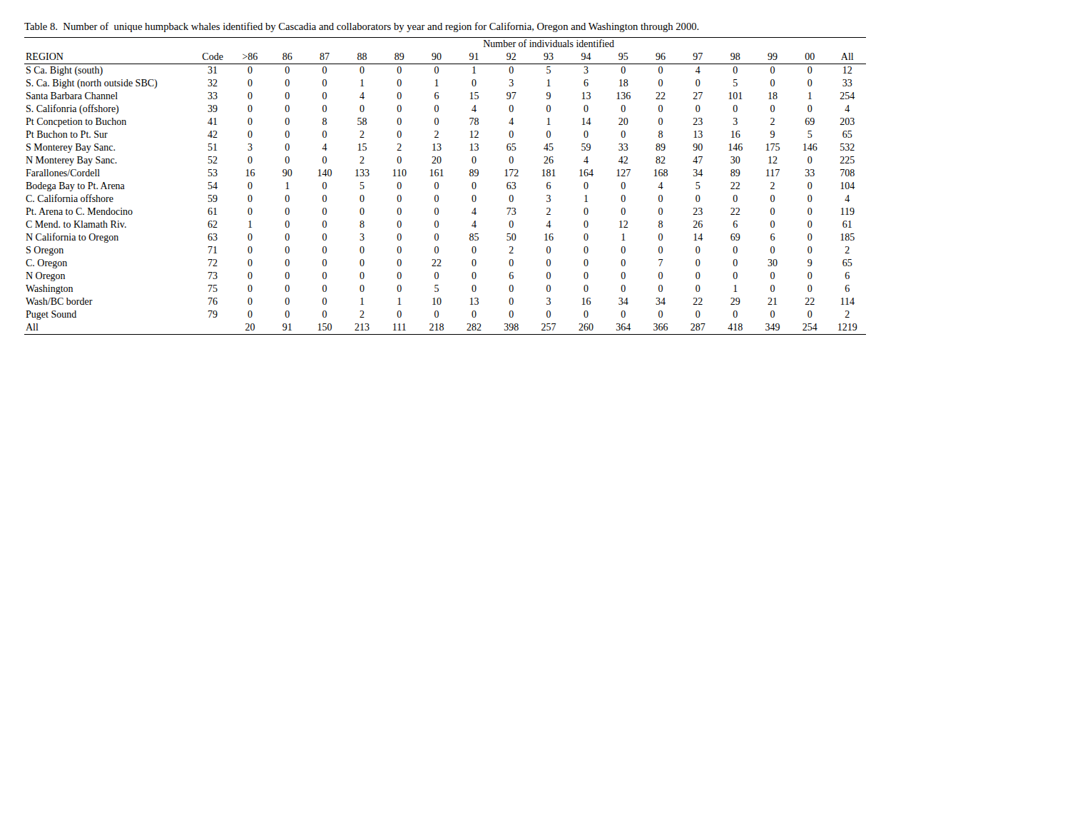Table 8. Number of unique humpback whales identified by Cascadia and collaborators by year and region for California, Oregon and Washington through 2000.
| | | Number of individuals identified |
| REGION | Code | >86 | 86 | 87 | 88 | 89 | 90 | 91 | 92 | 93 | 94 | 95 | 96 | 97 | 98 | 99 | 00 | All |
| S Ca. Bight (south) | 31 | 0 | 0 | 0 | 0 | 0 | 0 | 1 | 0 | 5 | 3 | 0 | 0 | 4 | 0 | 0 | 0 | 12 |
| S. Ca. Bight (north outside SBC) | 32 | 0 | 0 | 0 | 1 | 0 | 1 | 0 | 3 | 1 | 6 | 18 | 0 | 0 | 5 | 0 | 0 | 33 |
| Santa Barbara Channel | 33 | 0 | 0 | 0 | 4 | 0 | 6 | 15 | 97 | 9 | 13 | 136 | 22 | 27 | 101 | 18 | 1 | 254 |
| S. Califonria (offshore) | 39 | 0 | 0 | 0 | 0 | 0 | 0 | 4 | 0 | 0 | 0 | 0 | 0 | 0 | 0 | 0 | 0 | 4 |
| Pt Concpetion to Buchon | 41 | 0 | 0 | 8 | 58 | 0 | 0 | 78 | 4 | 1 | 14 | 20 | 0 | 23 | 3 | 2 | 69 | 203 |
| Pt Buchon to Pt. Sur | 42 | 0 | 0 | 0 | 2 | 0 | 2 | 12 | 0 | 0 | 0 | 0 | 8 | 13 | 16 | 9 | 5 | 65 |
| S Monterey Bay Sanc. | 51 | 3 | 0 | 4 | 15 | 2 | 13 | 13 | 65 | 45 | 59 | 33 | 89 | 90 | 146 | 175 | 146 | 532 |
| N Monterey Bay Sanc. | 52 | 0 | 0 | 0 | 2 | 0 | 20 | 0 | 0 | 26 | 4 | 42 | 82 | 47 | 30 | 12 | 0 | 225 |
| Farallones/Cordell | 53 | 16 | 90 | 140 | 133 | 110 | 161 | 89 | 172 | 181 | 164 | 127 | 168 | 34 | 89 | 117 | 33 | 708 |
| Bodega Bay to Pt. Arena | 54 | 0 | 1 | 0 | 5 | 0 | 0 | 0 | 63 | 6 | 0 | 0 | 4 | 5 | 22 | 2 | 0 | 104 |
| C. California offshore | 59 | 0 | 0 | 0 | 0 | 0 | 0 | 0 | 0 | 3 | 1 | 0 | 0 | 0 | 0 | 0 | 0 | 4 |
| Pt. Arena to C. Mendocino | 61 | 0 | 0 | 0 | 0 | 0 | 0 | 4 | 73 | 2 | 0 | 0 | 0 | 23 | 22 | 0 | 0 | 119 |
| C Mend. to Klamath Riv. | 62 | 1 | 0 | 0 | 8 | 0 | 0 | 4 | 0 | 4 | 0 | 12 | 8 | 26 | 6 | 0 | 0 | 61 |
| N California to Oregon | 63 | 0 | 0 | 0 | 3 | 0 | 0 | 85 | 50 | 16 | 0 | 1 | 0 | 14 | 69 | 6 | 0 | 185 |
| S Oregon | 71 | 0 | 0 | 0 | 0 | 0 | 0 | 0 | 2 | 0 | 0 | 0 | 0 | 0 | 0 | 0 | 0 | 2 |
| C. Oregon | 72 | 0 | 0 | 0 | 0 | 0 | 22 | 0 | 0 | 0 | 0 | 0 | 7 | 0 | 0 | 30 | 9 | 65 |
| N Oregon | 73 | 0 | 0 | 0 | 0 | 0 | 0 | 0 | 6 | 0 | 0 | 0 | 0 | 0 | 0 | 0 | 0 | 6 |
| Washington | 75 | 0 | 0 | 0 | 0 | 0 | 5 | 0 | 0 | 0 | 0 | 0 | 0 | 0 | 1 | 0 | 0 | 6 |
| Wash/BC border | 76 | 0 | 0 | 0 | 1 | 1 | 10 | 13 | 0 | 3 | 16 | 34 | 34 | 22 | 29 | 21 | 22 | 114 |
| Puget Sound | 79 | 0 | 0 | 0 | 2 | 0 | 0 | 0 | 0 | 0 | 0 | 0 | 0 | 0 | 0 | 0 | 0 | 2 |
| All | | 20 | 91 | 150 | 213 | 111 | 218 | 282 | 398 | 257 | 260 | 364 | 366 | 287 | 418 | 349 | 254 | 1219 |